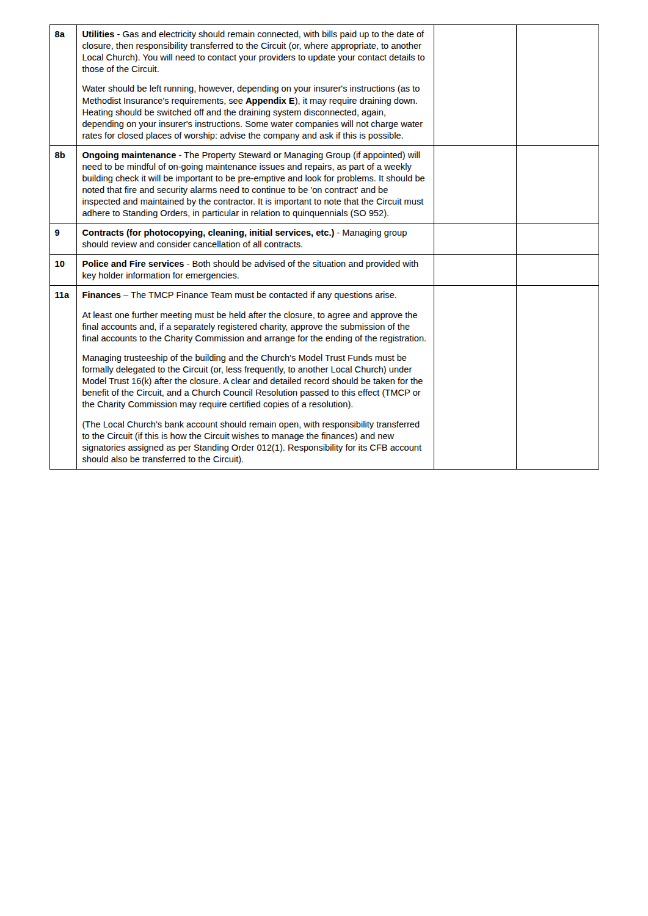| 8a | Utilities - Gas and electricity should remain connected, with bills paid up to the date of closure, then responsibility transferred to the Circuit (or, where appropriate, to another Local Church). You will need to contact your providers to update your contact details to those of the Circuit. Water should be left running, however, depending on your insurer's instructions (as to Methodist Insurance's requirements, see Appendix E ), it may require draining down. Heating should be switched off and the draining system disconnected, again, depending on your insurer's instructions. Some water companies will not charge water rates for closed places of worship: advise the company and ask if this is possible. | | |
| 8b | Ongoing maintenance - The Property Steward or Managing Group (if appointed) will need to be mindful of on-going maintenance issues and repairs, as part of a weekly building check it will be important to be pre-emptive and look for problems. It should be noted that fire and security alarms need to continue to be 'on contract' and be inspected and maintained by the contractor. It is important to note that the Circuit must adhere to Standing Orders, in particular in relation to quinquennials (SO 952). | | |
| 9 | Contracts (for photocopying, cleaning, initial services, etc.) - Managing group should review and consider cancellation of all contracts. | | |
| 10 | Police and Fire services - Both should be advised of the situation and provided with key holder information for emergencies. | | |
| 11a | Finances – The TMCP Finance Team must be contacted if any questions arise. At least one further meeting must be held after the closure, to agree and approve the final accounts and, if a separately registered charity, approve the submission of the final accounts to the Charity Commission and arrange for the ending of the registration. Managing trusteeship of the building and the Church's Model Trust Funds must be formally delegated to the Circuit (or, less frequently, to another Local Church) under Model Trust 16(k) after the closure. A clear and detailed record should be taken for the benefit of the Circuit, and a Church Council Resolution passed to this effect (TMCP or the Charity Commission may require certified copies of a resolution). (The Local Church's bank account should remain open, with responsibility transferred to the Circuit (if this is how the Circuit wishes to manage the finances) and new signatories assigned as per Standing Order 012(1). Responsibility for its CFB account should also be transferred to the Circuit). | | |